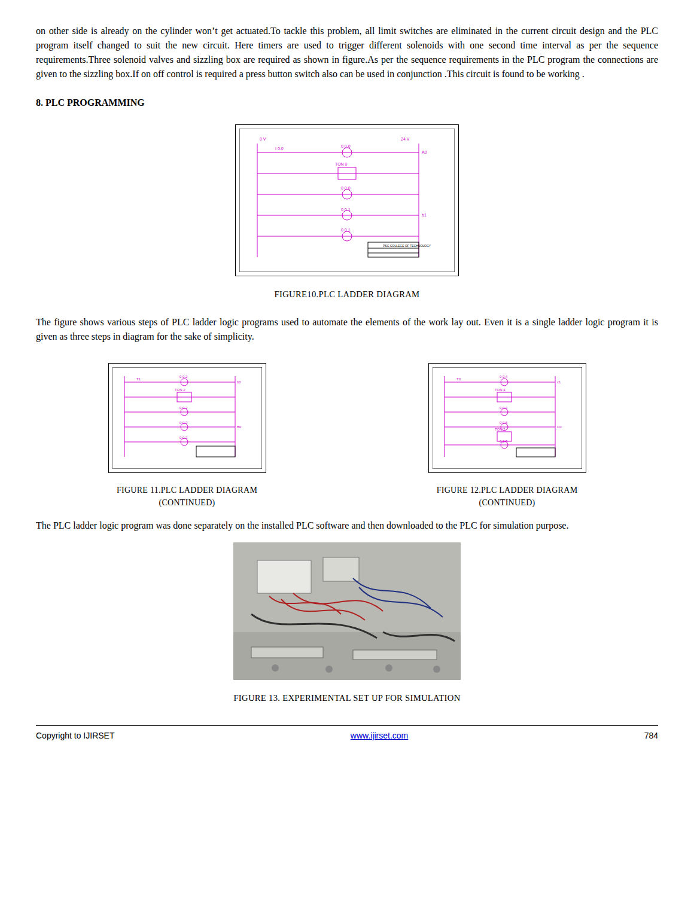on other side is already on the cylinder won’t get actuated.To tackle this problem, all limit switches are eliminated in the current circuit design and the PLC program itself changed to suit the new circuit. Here timers are used to trigger different solenoids with one second time interval as per the sequence requirements.Three solenoid valves and sizzling box are required as shown in figure.As per the sequence requirements in the PLC program the connections are given to the sizzling box.If on off control is required a press button switch also can be used in conjunction .This circuit is found to be working .
8. PLC PROGRAMMING
FIGURE10.PLC LADDER DIAGRAM
The figure shows various steps of PLC ladder logic programs used to automate the elements of the work lay out. Even it is a single ladder logic program it is given as three steps in diagram for the sake of simplicity.
FIGURE 11.PLC LADDER DIAGRAM
(CONTINUED)
FIGURE 12.PLC LADDER DIAGRAM
(CONTINUED)
The PLC ladder logic program was done separately on the installed PLC software and then downloaded to the PLC for simulation purpose.
FIGURE 13. EXPERIMENTAL SET UP FOR SIMULATION
Copyright to IJIRSET www.ijirset.com 784